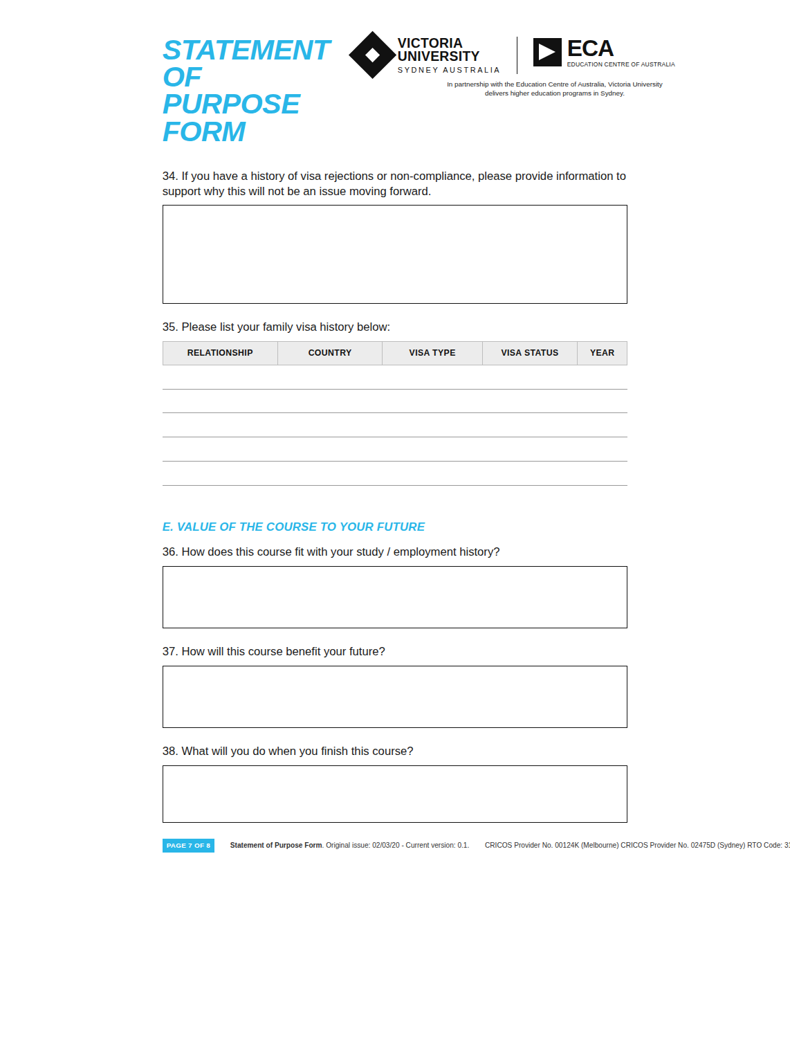Statement of Purpose Form
VICTORIA UNIVERSITY SYDNEY AUSTRALIA
ECA Education Centre of Australia
In partnership with the Education Centre of Australia, Victoria University delivers higher education programs in Sydney.
34. If you have a history of visa rejections or non-compliance, please provide information to support why this will not be an issue moving forward.
35. Please list your family visa history below:
| Relationship | Country | Visa Type | Visa Status | Year |
| --- | --- | --- | --- | --- |
E. Value of the Course to Your Future
36. How does this course fit with your study / employment history?
37. How will this course benefit your future?
38. What will you do when you finish this course?
Page 7 of 8 Statement of Purpose Form. Original issue: 02/03/20 - Current version: 0.1. CRICOS Provider No. 00124K (Melbourne) CRICOS Provider No. 02475D (Sydney) RTO Code: 3113